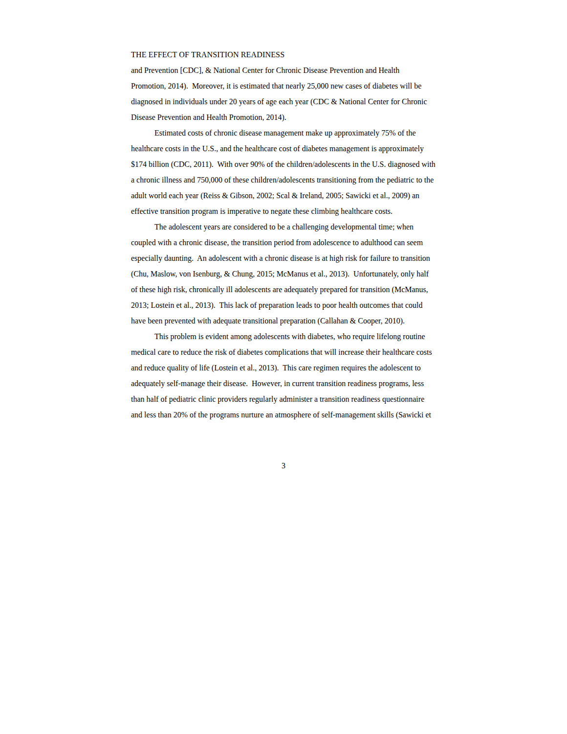THE EFFECT OF TRANSITION READINESS
and Prevention [CDC], & National Center for Chronic Disease Prevention and Health Promotion, 2014). Moreover, it is estimated that nearly 25,000 new cases of diabetes will be diagnosed in individuals under 20 years of age each year (CDC & National Center for Chronic Disease Prevention and Health Promotion, 2014).
Estimated costs of chronic disease management make up approximately 75% of the healthcare costs in the U.S., and the healthcare cost of diabetes management is approximately $174 billion (CDC, 2011). With over 90% of the children/adolescents in the U.S. diagnosed with a chronic illness and 750,000 of these children/adolescents transitioning from the pediatric to the adult world each year (Reiss & Gibson, 2002; Scal & Ireland, 2005; Sawicki et al., 2009) an effective transition program is imperative to negate these climbing healthcare costs.
The adolescent years are considered to be a challenging developmental time; when coupled with a chronic disease, the transition period from adolescence to adulthood can seem especially daunting. An adolescent with a chronic disease is at high risk for failure to transition (Chu, Maslow, von Isenburg, & Chung, 2015; McManus et al., 2013). Unfortunately, only half of these high risk, chronically ill adolescents are adequately prepared for transition (McManus, 2013; Lostein et al., 2013). This lack of preparation leads to poor health outcomes that could have been prevented with adequate transitional preparation (Callahan & Cooper, 2010).
This problem is evident among adolescents with diabetes, who require lifelong routine medical care to reduce the risk of diabetes complications that will increase their healthcare costs and reduce quality of life (Lostein et al., 2013). This care regimen requires the adolescent to adequately self-manage their disease. However, in current transition readiness programs, less than half of pediatric clinic providers regularly administer a transition readiness questionnaire and less than 20% of the programs nurture an atmosphere of self-management skills (Sawicki et
3